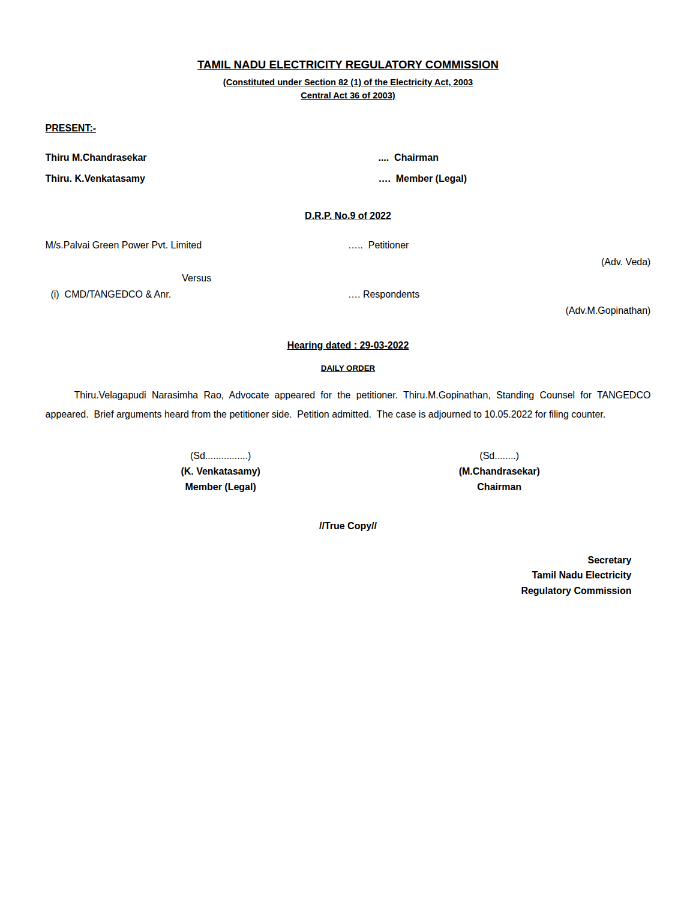TAMIL NADU ELECTRICITY REGULATORY COMMISSION
(Constituted under Section 82 (1) of the Electricity Act, 2003
Central Act 36 of 2003)
PRESENT:-
| Thiru M.Chandrasekar | .... Chairman |
| Thiru. K.Venkatasamy | …. Member (Legal) |
D.R.P. No.9 of 2022
| M/s.Palvai Green Power Pvt. Limited | ….. Petitioner |
| | (Adv. Veda) |
| Versus | |
| (i) CMD/TANGEDCO & Anr. | …. Respondents |
| | (Adv.M.Gopinathan) |
Hearing dated : 29-03-2022
DAILY ORDER
Thiru.Velagapudi Narasimha Rao, Advocate appeared for the petitioner. Thiru.M.Gopinathan, Standing Counsel for TANGEDCO appeared. Brief arguments heard from the petitioner side. Petition admitted. The case is adjourned to 10.05.2022 for filing counter.
| (Sd................) | (Sd........) |
| (K. Venkatasamy) | (M.Chandrasekar) |
| Member (Legal) | Chairman |
//True Copy//
Secretary
Tamil Nadu Electricity
Regulatory Commission